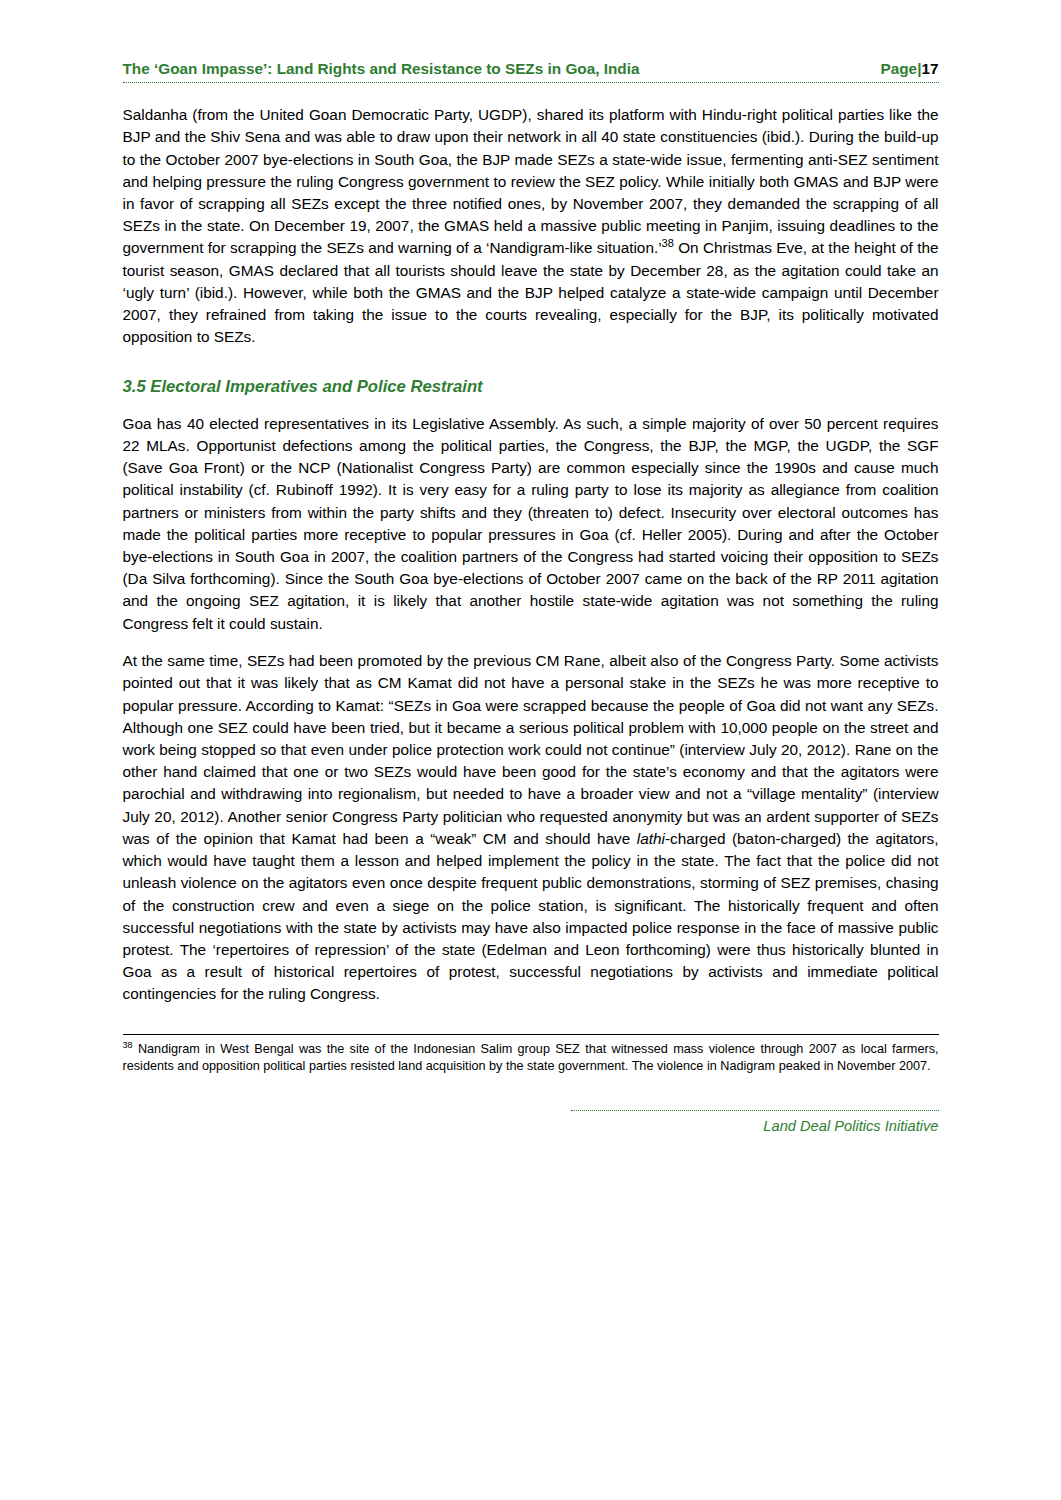The ‘Goan Impasse’: Land Rights and Resistance to SEZs in Goa, India Page|17
Saldanha (from the United Goan Democratic Party, UGDP), shared its platform with Hindu-right political parties like the BJP and the Shiv Sena and was able to draw upon their network in all 40 state constituencies (ibid.). During the build-up to the October 2007 bye-elections in South Goa, the BJP made SEZs a state-wide issue, fermenting anti-SEZ sentiment and helping pressure the ruling Congress government to review the SEZ policy. While initially both GMAS and BJP were in favor of scrapping all SEZs except the three notified ones, by November 2007, they demanded the scrapping of all SEZs in the state. On December 19, 2007, the GMAS held a massive public meeting in Panjim, issuing deadlines to the government for scrapping the SEZs and warning of a ‘Nandigram-like situation.’38 On Christmas Eve, at the height of the tourist season, GMAS declared that all tourists should leave the state by December 28, as the agitation could take an ‘ugly turn’ (ibid.). However, while both the GMAS and the BJP helped catalyze a state-wide campaign until December 2007, they refrained from taking the issue to the courts revealing, especially for the BJP, its politically motivated opposition to SEZs.
3.5 Electoral Imperatives and Police Restraint
Goa has 40 elected representatives in its Legislative Assembly. As such, a simple majority of over 50 percent requires 22 MLAs. Opportunist defections among the political parties, the Congress, the BJP, the MGP, the UGDP, the SGF (Save Goa Front) or the NCP (Nationalist Congress Party) are common especially since the 1990s and cause much political instability (cf. Rubinoff 1992). It is very easy for a ruling party to lose its majority as allegiance from coalition partners or ministers from within the party shifts and they (threaten to) defect. Insecurity over electoral outcomes has made the political parties more receptive to popular pressures in Goa (cf. Heller 2005). During and after the October bye-elections in South Goa in 2007, the coalition partners of the Congress had started voicing their opposition to SEZs (Da Silva forthcoming). Since the South Goa bye-elections of October 2007 came on the back of the RP 2011 agitation and the ongoing SEZ agitation, it is likely that another hostile state-wide agitation was not something the ruling Congress felt it could sustain.
At the same time, SEZs had been promoted by the previous CM Rane, albeit also of the Congress Party. Some activists pointed out that it was likely that as CM Kamat did not have a personal stake in the SEZs he was more receptive to popular pressure. According to Kamat: “SEZs in Goa were scrapped because the people of Goa did not want any SEZs. Although one SEZ could have been tried, but it became a serious political problem with 10,000 people on the street and work being stopped so that even under police protection work could not continue” (interview July 20, 2012). Rane on the other hand claimed that one or two SEZs would have been good for the state’s economy and that the agitators were parochial and withdrawing into regionalism, but needed to have a broader view and not a “village mentality” (interview July 20, 2012). Another senior Congress Party politician who requested anonymity but was an ardent supporter of SEZs was of the opinion that Kamat had been a “weak” CM and should have lathi-charged (baton-charged) the agitators, which would have taught them a lesson and helped implement the policy in the state. The fact that the police did not unleash violence on the agitators even once despite frequent public demonstrations, storming of SEZ premises, chasing of the construction crew and even a siege on the police station, is significant. The historically frequent and often successful negotiations with the state by activists may have also impacted police response in the face of massive public protest. The ‘repertoires of repression’ of the state (Edelman and Leon forthcoming) were thus historically blunted in Goa as a result of historical repertoires of protest, successful negotiations by activists and immediate political contingencies for the ruling Congress.
38 Nandigram in West Bengal was the site of the Indonesian Salim group SEZ that witnessed mass violence through 2007 as local farmers, residents and opposition political parties resisted land acquisition by the state government. The violence in Nadigram peaked in November 2007.
Land Deal Politics Initiative